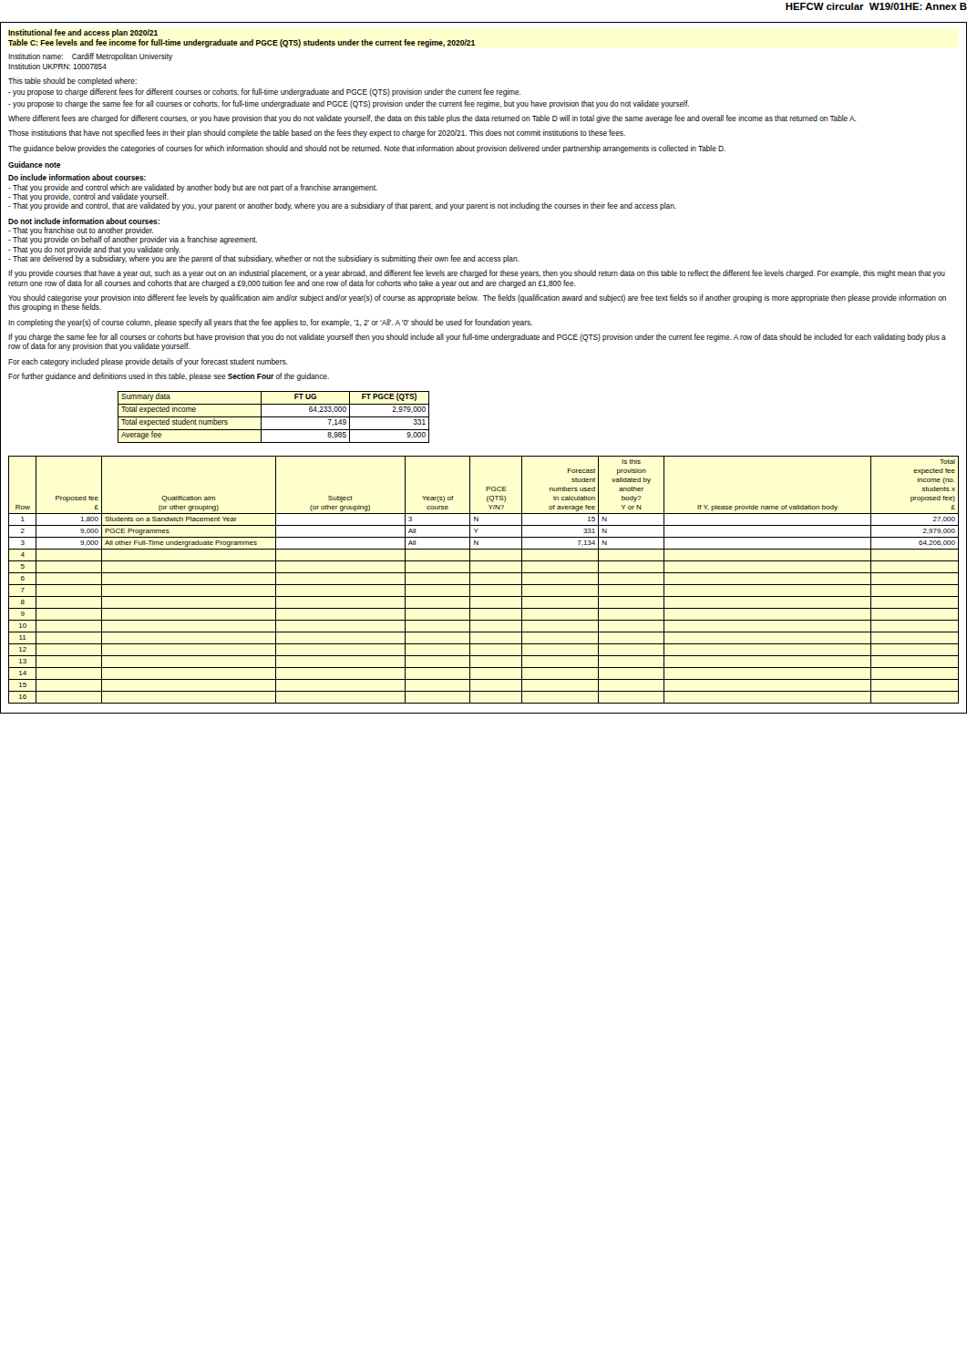HEFCW circular W19/01HE: Annex B
Institutional fee and access plan 2020/21
Table C: Fee levels and fee income for full-time undergraduate and PGCE (QTS) students under the current fee regime, 2020/21
Institution name: Cardiff Metropolitan University
Institution UKPRN: 10007854
This table should be completed where:
- you propose to charge different fees for different courses or cohorts, for full-time undergraduate and PGCE (QTS) provision under the current fee regime.
- you propose to charge the same fee for all courses or cohorts, for full-time undergraduate and PGCE (QTS) provision under the current fee regime, but you have provision that you do not validate yourself.
Where different fees are charged for different courses, or you have provision that you do not validate yourself, the data on this table plus the data returned on Table D will in total give the same average fee and overall fee income as that returned on Table A.
Those institutions that have not specified fees in their plan should complete the table based on the fees they expect to charge for 2020/21. This does not commit institutions to these fees.
The guidance below provides the categories of courses for which information should and should not be returned. Note that information about provision delivered under partnership arrangements is collected in Table D.
Guidance note
Do include information about courses:
- That you provide and control which are validated by another body but are not part of a franchise arrangement.
- That you provide, control and validate yourself.
- That you provide and control, that are validated by you, your parent or another body, where you are a subsidiary of that parent, and your parent is not including the courses in their fee and access plan.
Do not include information about courses:
- That you franchise out to another provider.
- That you provide on behalf of another provider via a franchise agreement.
- That you do not provide and that you validate only.
- That are delivered by a subsidiary, where you are the parent of that subsidiary, whether or not the subsidiary is submitting their own fee and access plan.
If you provide courses that have a year out, such as a year out on an industrial placement, or a year abroad, and different fee levels are charged for these years, then you should return data on this table to reflect the different fee levels charged. For example, this might mean that you return one row of data for all courses and cohorts that are charged a £9,000 tuition fee and one row of data for cohorts who take a year out and are charged an £1,800 fee.
You should categorise your provision into different fee levels by qualification aim and/or subject and/or year(s) of course as appropriate below. The fields (qualification award and subject) are free text fields so if another grouping is more appropriate then please provide information on this grouping in these fields.
In completing the year(s) of course column, please specify all years that the fee applies to, for example, '1, 2' or 'All'. A '0' should be used for foundation years.
If you charge the same fee for all courses or cohorts but have provision that you do not validate yourself then you should include all your full-time undergraduate and PGCE (QTS) provision under the current fee regime. A row of data should be included for each validating body plus a row of data for any provision that you validate yourself.
For each category included please provide details of your forecast student numbers.
For further guidance and definitions used in this table, please see Section Four of the guidance.
| Summary data | FT UG | FT PGCE (QTS) |
| Total expected income | 64,233,000 | 2,979,000 |
| Total expected student numbers | 7,149 | 331 |
| Average fee | 8,985 | 9,000 |
| Row | Proposed fee £ | Qualification aim (or other grouping) | Subject (or other grouping) | Year(s) of course | PGCE (QTS) Y/N? | Forecast student numbers used in calculation of average fee | Is this provision validated by another body? Y or N | If Y, please provide name of validation body | Total expected fee income (no. students x proposed fee) £ |
| --- | --- | --- | --- | --- | --- | --- | --- | --- | --- |
| 1 | 1,800 | Students on a Sandwich Placement Year | | 3 | N | 15 | N | | 27,000 |
| 2 | 9,000 | PGCE Programmes | | All | Y | 331 | N | | 2,979,000 |
| 3 | 9,000 | All other Full-Time undergraduate Programmes | | All | N | 7,134 | N | | 64,206,000 |
| 4 | | | | | | | | | |
| 5 | | | | | | | | | |
| 6 | | | | | | | | | |
| 7 | | | | | | | | | |
| 8 | | | | | | | | | |
| 9 | | | | | | | | | |
| 10 | | | | | | | | | |
| 11 | | | | | | | | | |
| 12 | | | | | | | | | |
| 13 | | | | | | | | | |
| 14 | | | | | | | | | |
| 15 | | | | | | | | | |
| 16 | | | | | | | | | |